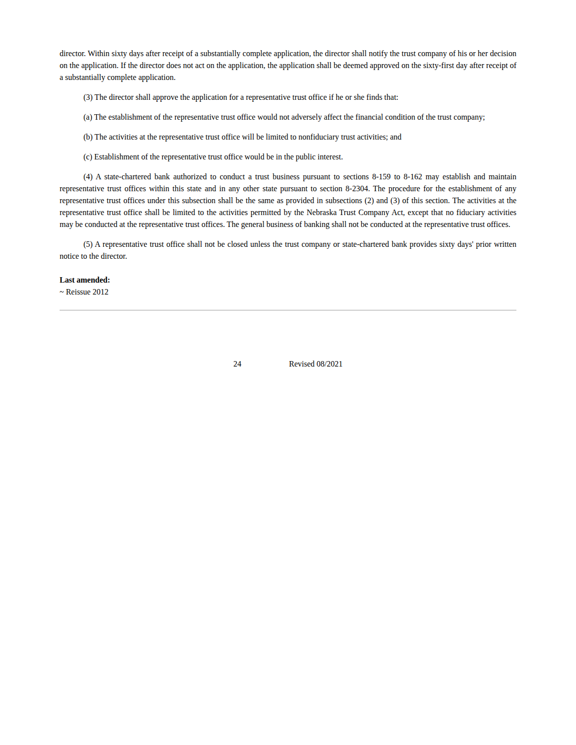director. Within sixty days after receipt of a substantially complete application, the director shall notify the trust company of his or her decision on the application. If the director does not act on the application, the application shall be deemed approved on the sixty-first day after receipt of a substantially complete application.
(3) The director shall approve the application for a representative trust office if he or she finds that:
(a) The establishment of the representative trust office would not adversely affect the financial condition of the trust company;
(b) The activities at the representative trust office will be limited to nonfiduciary trust activities; and
(c) Establishment of the representative trust office would be in the public interest.
(4) A state-chartered bank authorized to conduct a trust business pursuant to sections 8-159 to 8-162 may establish and maintain representative trust offices within this state and in any other state pursuant to section 8-2304. The procedure for the establishment of any representative trust offices under this subsection shall be the same as provided in subsections (2) and (3) of this section. The activities at the representative trust office shall be limited to the activities permitted by the Nebraska Trust Company Act, except that no fiduciary activities may be conducted at the representative trust offices. The general business of banking shall not be conducted at the representative trust offices.
(5) A representative trust office shall not be closed unless the trust company or state-chartered bank provides sixty days' prior written notice to the director.
Last amended:
~ Reissue 2012
24 Revised 08/2021